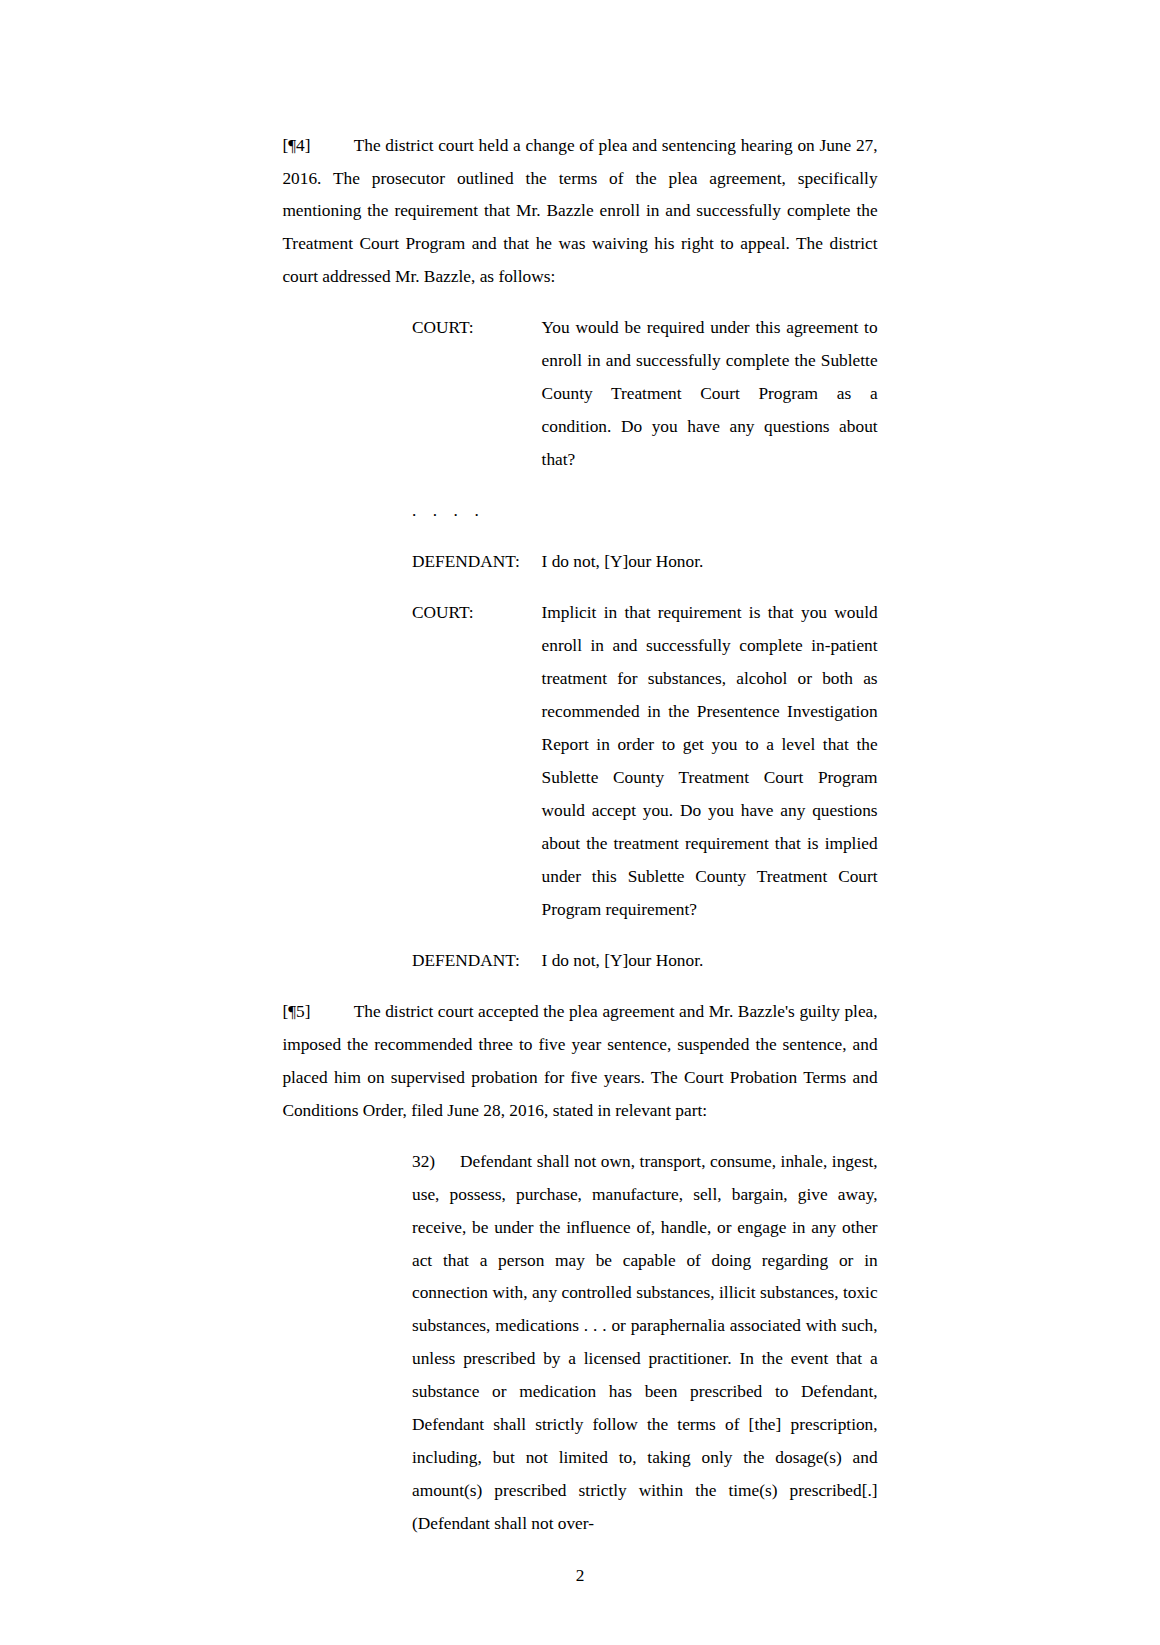[¶4] The district court held a change of plea and sentencing hearing on June 27, 2016. The prosecutor outlined the terms of the plea agreement, specifically mentioning the requirement that Mr. Bazzle enroll in and successfully complete the Treatment Court Program and that he was waiving his right to appeal. The district court addressed Mr. Bazzle, as follows:
COURT:
You would be required under this agreement to enroll in and successfully complete the Sublette County Treatment Court Program as a condition. Do you have any questions about that?
. . . .
DEFENDANT:
I do not, [Y]our Honor.
COURT:
Implicit in that requirement is that you would enroll in and successfully complete in-patient treatment for substances, alcohol or both as recommended in the Presentence Investigation Report in order to get you to a level that the Sublette County Treatment Court Program would accept you. Do you have any questions about the treatment requirement that is implied under this Sublette County Treatment Court Program requirement?
DEFENDANT:
I do not, [Y]our Honor.
[¶5] The district court accepted the plea agreement and Mr. Bazzle's guilty plea, imposed the recommended three to five year sentence, suspended the sentence, and placed him on supervised probation for five years. The Court Probation Terms and Conditions Order, filed June 28, 2016, stated in relevant part:
32) Defendant shall not own, transport, consume, inhale, ingest, use, possess, purchase, manufacture, sell, bargain, give away, receive, be under the influence of, handle, or engage in any other act that a person may be capable of doing regarding or in connection with, any controlled substances, illicit substances, toxic substances, medications . . . or paraphernalia associated with such, unless prescribed by a licensed practitioner. In the event that a substance or medication has been prescribed to Defendant, Defendant shall strictly follow the terms of [the] prescription, including, but not limited to, taking only the dosage(s) and amount(s) prescribed strictly within the time(s) prescribed[.] (Defendant shall not over-
2